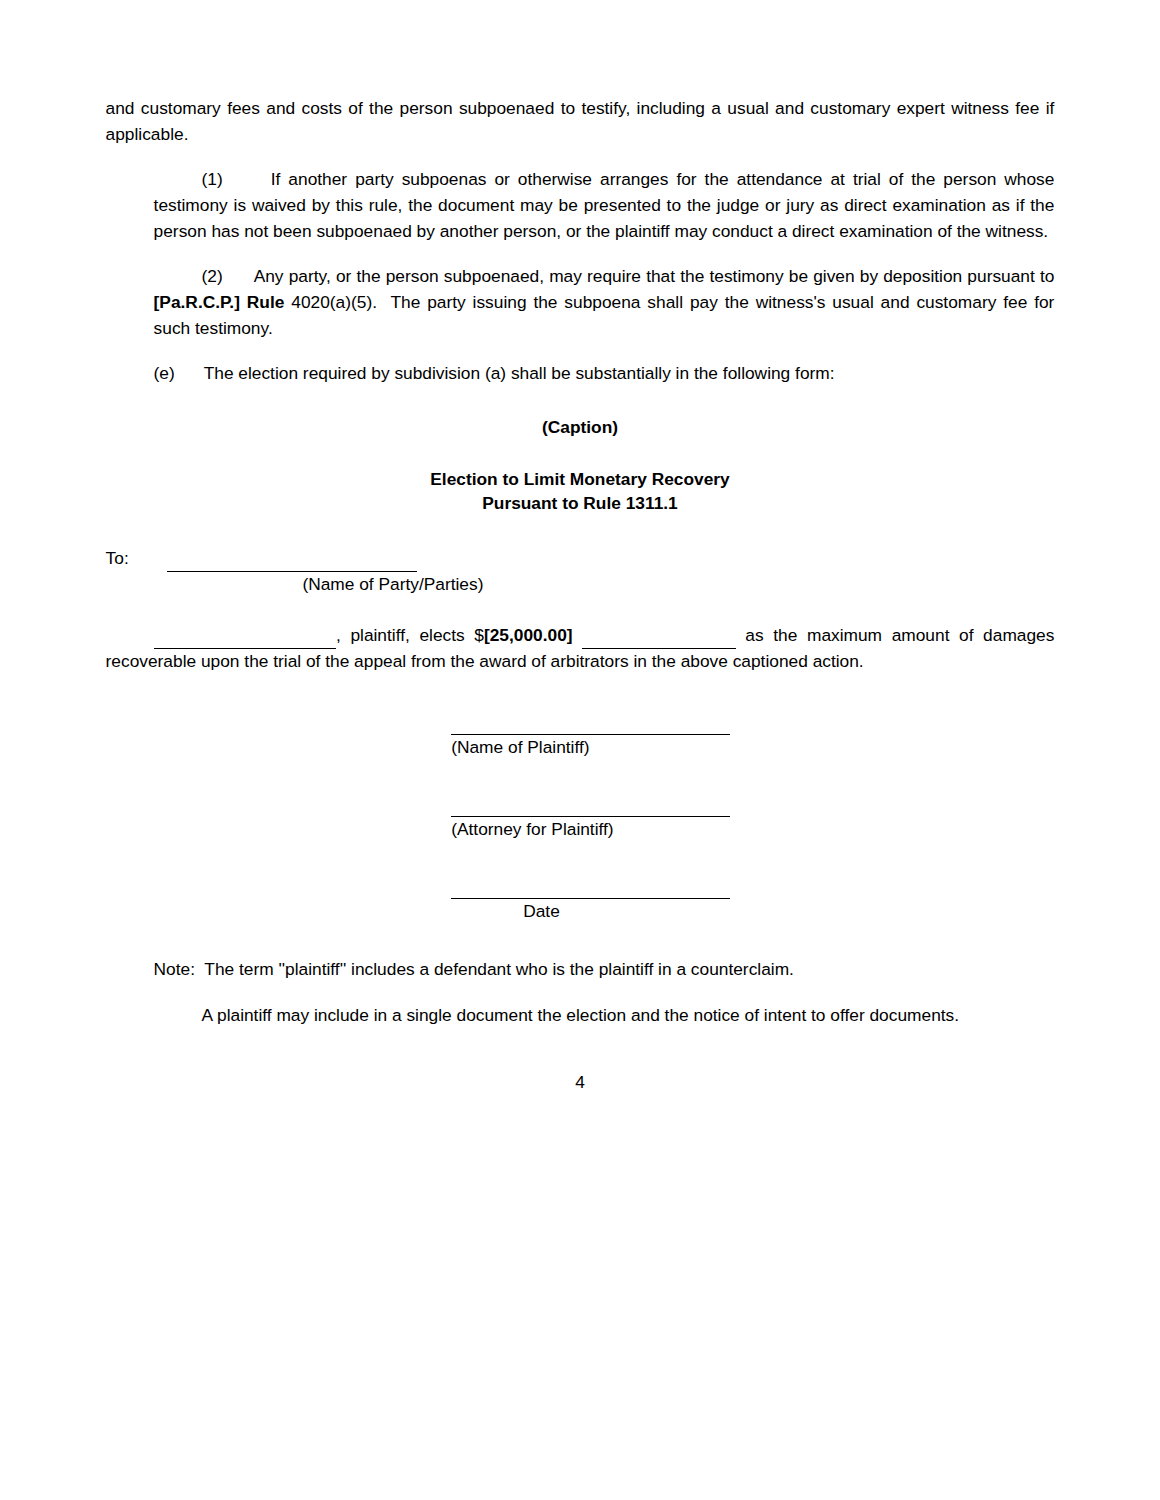and customary fees and costs of the person subpoenaed to testify, including a usual and customary expert witness fee if applicable.
(1) If another party subpoenas or otherwise arranges for the attendance at trial of the person whose testimony is waived by this rule, the document may be presented to the judge or jury as direct examination as if the person has not been subpoenaed by another person, or the plaintiff may conduct a direct examination of the witness.
(2) Any party, or the person subpoenaed, may require that the testimony be given by deposition pursuant to [Pa.R.C.P.] Rule 4020(a)(5). The party issuing the subpoena shall pay the witness's usual and customary fee for such testimony.
(e) The election required by subdivision (a) shall be substantially in the following form:
(Caption)
Election to Limit Monetary Recovery
Pursuant to Rule 1311.1
To:
(Name of Party/Parties)
, plaintiff, elects $[25,000.00] as the maximum amount of damages recoverable upon the trial of the appeal from the award of arbitrators in the above captioned action.
(Name of Plaintiff) (Attorney for Plaintiff) Date
Note: The term ''plaintiff'' includes a defendant who is the plaintiff in a counterclaim.
A plaintiff may include in a single document the election and the notice of intent to offer documents.
4